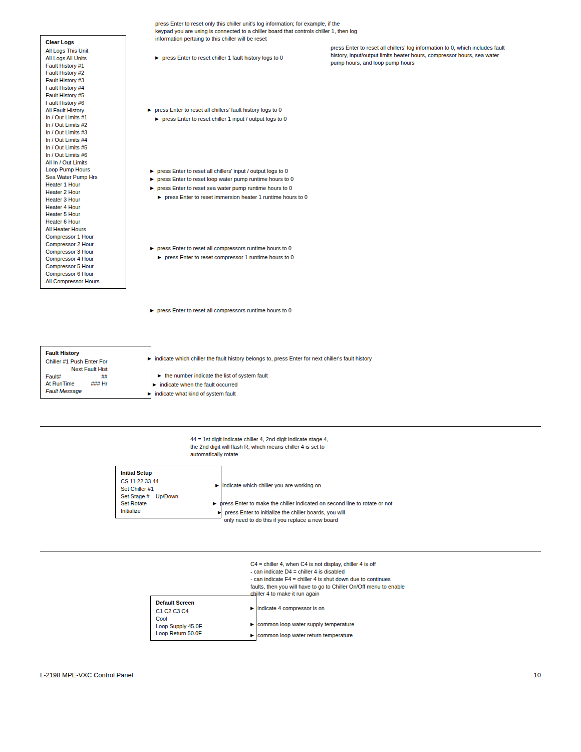Clear Logs
All Logs This Unit
All Logs All Units
Fault History #1
Fault History #2
Fault History #3
Fault History #4
Fault History #5
Fault History #6
All Fault History
In / Out Limits #1
In / Out Limits #2
In / Out Limits #3
In / Out Limits #4
In / Out Limits #5
In / Out Limits #6
All In / Out Limits
Loop Pump Hours
Sea Water Pump Hrs
Heater 1 Hour
Heater 2 Hour
Heater 3 Hour
Heater 4 Hour
Heater 5 Hour
Heater 6 Hour
All Heater Hours
Compressor 1 Hour
Compressor 2 Hour
Compressor 3 Hour
Compressor 4 Hour
Compressor 5 Hour
Compressor 6 Hour
All Compressor Hours
press Enter to reset only this chiller unit's log information; for example, if the
keypad you are using is connected to a chiller board that controls chiller 1, then log
information pertaing to this chiller will be reset
press Enter to reset all chillers' log information to 0, which includes fault
history, input/output limits heater hours, compressor hours, sea water
pump hours, and loop pump hours
press Enter to reset chiller 1 fault history logs to 0
press Enter to reset all chillers' fault history logs to 0
press Enter to reset chiller 1 input / output logs to 0
press Enter to reset all chillers' input / output logs to 0
press Enter to reset loop water pump runtime hours to 0
press Enter to reset sea water pump runtime hours to 0
press Enter to reset immersion heater 1 runtime hours to 0
press Enter to reset all compressors runtime hours to 0
press Enter to reset compressor 1 runtime hours to 0
press Enter to reset all compressors runtime hours to 0
Fault History
| Chiller #1 Push Enter For |
| Next Fault Hist |
| Fault# | ## |
| At RunTime | ### Hr |
| Fault Message |
indicate which chiller the fault history belongs to, press Enter for next chiller's fault history
the number indicate the list of system fault
indicate when the fault occurred
indicate what kind of system fault
44 = 1st digit indicate chiller 4, 2nd digit indicate stage 4,
the 2nd digit will flash R, which means chiller 4 is set to
automatically rotate
Initial Setup
CS 11 22 33 44
Set Chiller #1
Set Stage # Up/Down
Set Rotate
Initialize
indicate which chiller you are working on
press Enter to make the chiller indicated on second line to rotate or not
press Enter to initialize the chiller boards, you will
only need to do this if you replace a new board
C4 = chiller 4, when C4 is not display, chiller 4 is off
- can indicate D4 = chiller 4 is disabled
- can indicate F4 = chiller 4 is shut down due to continues
faults, then you will have to go to Chiller On/Off menu to enable
chiller 4 to make it run again
Default Screen
C1 C2 C3 C4
Cool
Loop Supply 45.0F
Loop Return 50.0F
indicate 4 compressor is on
common loop water supply temperature
common loop water return temperature
L-2198 MPE-VXC Control Panel 10